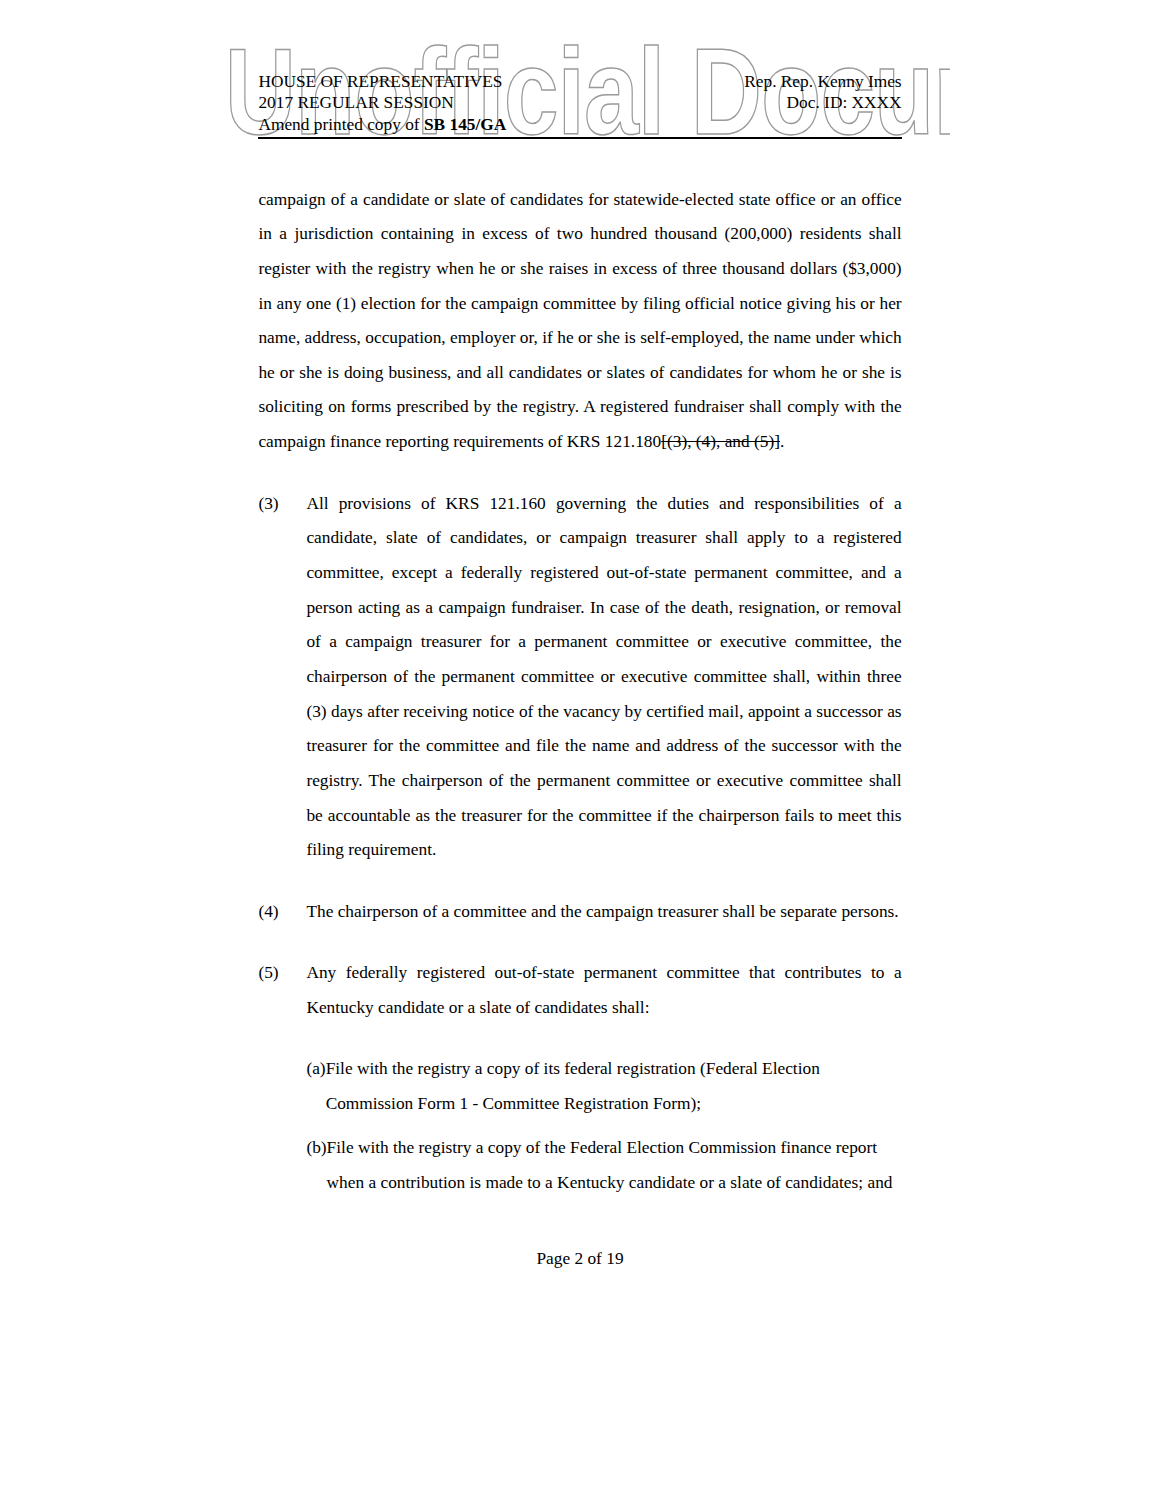Unofficial Document
HOUSE OF REPRESENTATIVES
Rep. Rep. Kenny Imes
2017 REGULAR SESSION
Doc. ID: XXXX
Amend printed copy of SB 145/GA
campaign of a candidate or slate of candidates for statewide-elected state office or an office in a jurisdiction containing in excess of two hundred thousand (200,000) residents shall register with the registry when he or she raises in excess of three thousand dollars ($3,000) in any one (1) election for the campaign committee by filing official notice giving his or her name, address, occupation, employer or, if he or she is self-employed, the name under which he or she is doing business, and all candidates or slates of candidates for whom he or she is soliciting on forms prescribed by the registry. A registered fundraiser shall comply with the campaign finance reporting requirements of KRS 121.180[(3), (4), and (5)].
(3)
All provisions of KRS 121.160 governing the duties and responsibilities of a candidate, slate of candidates, or campaign treasurer shall apply to a registered committee, except a federally registered out-of-state permanent committee, and a person acting as a campaign fundraiser. In case of the death, resignation, or removal of a campaign treasurer for a permanent committee or executive committee, the chairperson of the permanent committee or executive committee shall, within three (3) days after receiving notice of the vacancy by certified mail, appoint a successor as treasurer for the committee and file the name and address of the successor with the registry. The chairperson of the permanent committee or executive committee shall be accountable as the treasurer for the committee if the chairperson fails to meet this filing requirement.
(4)
The chairperson of a committee and the campaign treasurer shall be separate persons.
(5)
Any federally registered out-of-state permanent committee that contributes to a Kentucky candidate or a slate of candidates shall:
(a)
File with the registry a copy of its federal registration (Federal Election Commission Form 1 - Committee Registration Form);
(b)
File with the registry a copy of the Federal Election Commission finance report when a contribution is made to a Kentucky candidate or a slate of candidates; and
Page 2 of 19